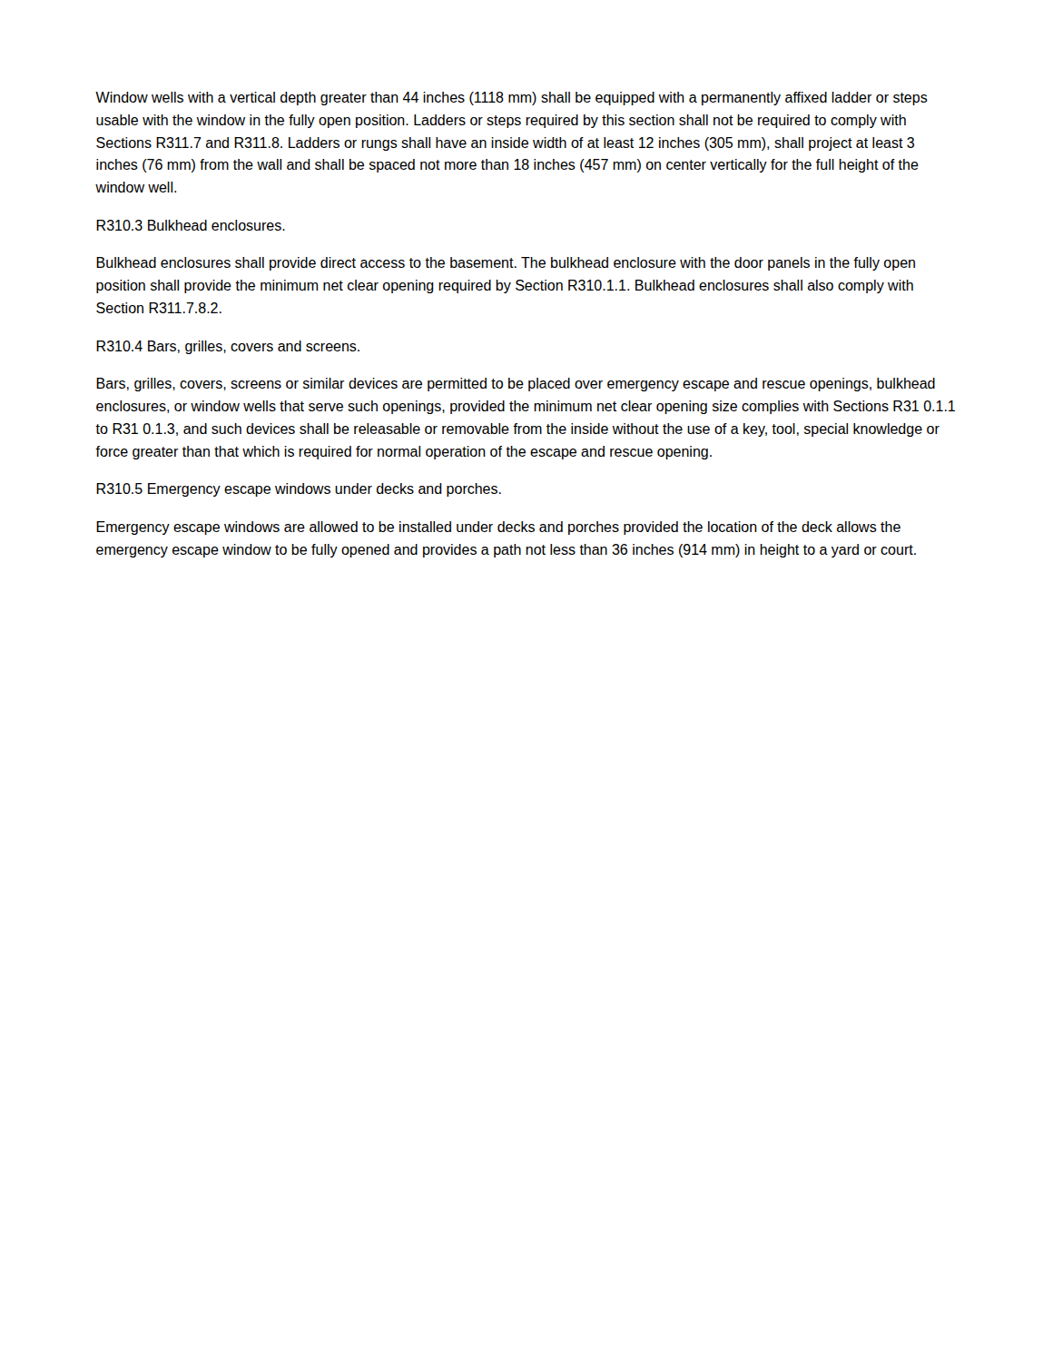Window wells with a vertical depth greater than 44 inches (1118 mm) shall be equipped with a permanently affixed ladder or steps usable with the window in the fully open position. Ladders or steps required by this section shall not be required to comply with Sections R311.7 and R311.8. Ladders or rungs shall have an inside width of at least 12 inches (305 mm), shall project at least 3 inches (76 mm) from the wall and shall be spaced not more than 18 inches (457 mm) on center vertically for the full height of the window well.
R310.3 Bulkhead enclosures.
Bulkhead enclosures shall provide direct access to the basement. The bulkhead enclosure with the door panels in the fully open position shall provide the minimum net clear opening required by Section R310.1.1. Bulkhead enclosures shall also comply with Section R311.7.8.2.
R310.4 Bars, grilles, covers and screens.
Bars, grilles, covers, screens or similar devices are permitted to be placed over emergency escape and rescue openings, bulkhead enclosures, or window wells that serve such openings, provided the minimum net clear opening size complies with Sections R31 0.1.1 to R31 0.1.3, and such devices shall be releasable or removable from the inside without the use of a key, tool, special knowledge or force greater than that which is required for normal operation of the escape and rescue opening.
R310.5 Emergency escape windows under decks and porches.
Emergency escape windows are allowed to be installed under decks and porches provided the location of the deck allows the emergency escape window to be fully opened and provides a path not less than 36 inches (914 mm) in height to a yard or court.